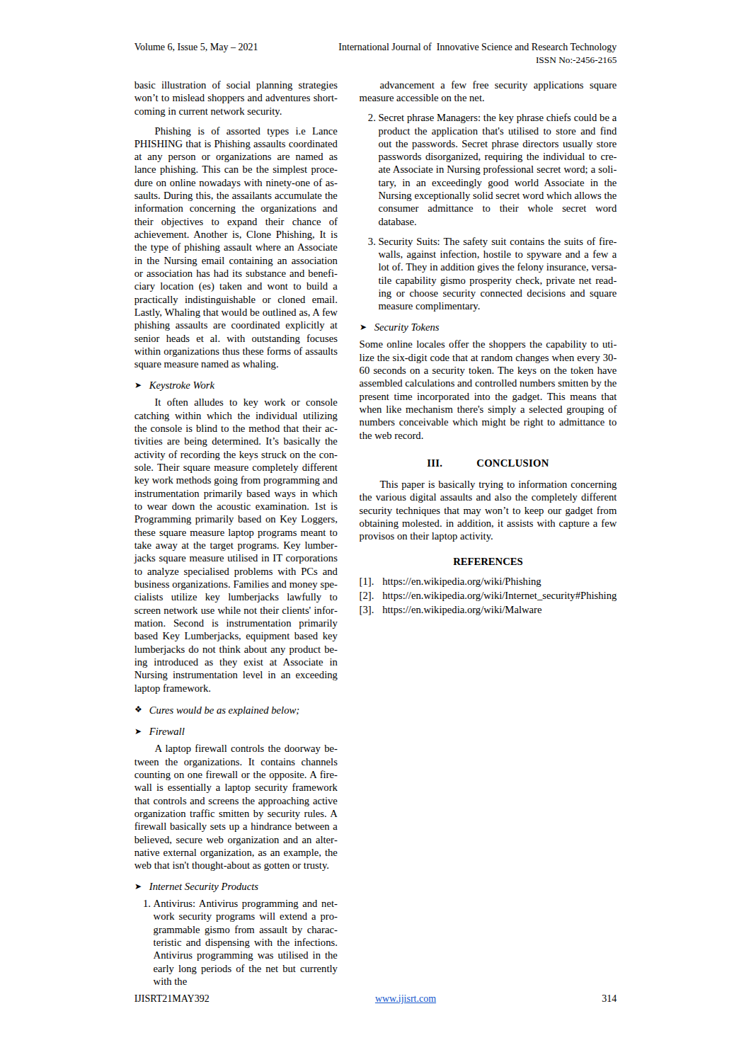Volume 6, Issue 5, May – 2021
International Journal of Innovative Science and Research Technology
ISSN No:-2456-2165
basic illustration of social planning strategies won’t to mislead shoppers and adventures shortcoming in current network security.
Phishing is of assorted types i.e Lance PHISHING that is Phishing assaults coordinated at any person or organizations are named as lance phishing. This can be the simplest procedure on online nowadays with ninety-one of assaults. During this, the assailants accumulate the information concerning the organizations and their objectives to expand their chance of achievement. Another is, Clone Phishing, It is the type of phishing assault where an Associate in the Nursing email containing an association or association has had its substance and beneficiary location (es) taken and wont to build a practically indistinguishable or cloned email. Lastly, Whaling that would be outlined as, A few phishing assaults are coordinated explicitly at senior heads et al. with outstanding focuses within organizations thus these forms of assaults square measure named as whaling.
Keystroke Work
It often alludes to key work or console catching within which the individual utilizing the console is blind to the method that their activities are being determined. It’s basically the activity of recording the keys struck on the console. Their square measure completely different key work methods going from programming and instrumentation primarily based ways in which to wear down the acoustic examination. 1st is Programming primarily based on Key Loggers, these square measure laptop programs meant to take away at the target programs. Key lumberjacks square measure utilised in IT corporations to analyze specialised problems with PCs and business organizations. Families and money specialists utilize key lumberjacks lawfully to screen network use while not their clients' information. Second is instrumentation primarily based Key Lumberjacks, equipment based key lumberjacks do not think about any product being introduced as they exist at Associate in Nursing instrumentation level in an exceeding laptop framework.
Cures would be as explained below;
Firewall
A laptop firewall controls the doorway between the organizations. It contains channels counting on one firewall or the opposite. A firewall is essentially a laptop security framework that controls and screens the approaching active organization traffic smitten by security rules. A firewall basically sets up a hindrance between a believed, secure web organization and an alternative external organization, as an example, the web that isn't thought-about as gotten or trusty.
Internet Security Products
Antivirus: Antivirus programming and network security programs will extend a programmable gismo from assault by characteristic and dispensing with the infections. Antivirus programming was utilised in the early long periods of the net but currently with the
advancement a few free security applications square measure accessible on the net.
Secret phrase Managers: the key phrase chiefs could be a product the application that's utilised to store and find out the passwords. Secret phrase directors usually store passwords disorganized, requiring the individual to create Associate in Nursing professional secret word; a solitary, in an exceedingly good world Associate in the Nursing exceptionally solid secret word which allows the consumer admittance to their whole secret word database.
Security Suits: The safety suit contains the suits of firewalls, against infection, hostile to spyware and a few a lot of. They in addition gives the felony insurance, versatile capability gismo prosperity check, private net reading or choose security connected decisions and square measure complimentary.
Security Tokens
Some online locales offer the shoppers the capability to utilize the six-digit code that at random changes when every 30-60 seconds on a security token. The keys on the token have assembled calculations and controlled numbers smitten by the present time incorporated into the gadget. This means that when like mechanism there's simply a selected grouping of numbers conceivable which might be right to admittance to the web record.
III. CONCLUSION
This paper is basically trying to information concerning the various digital assaults and also the completely different security techniques that may won’t to keep our gadget from obtaining molested. in addition, it assists with capture a few provisos on their laptop activity.
REFERENCES
[1]. https://en.wikipedia.org/wiki/Phishing
[2]. https://en.wikipedia.org/wiki/Internet_security#Phishing
[3]. https://en.wikipedia.org/wiki/Malware
IJISRT21MAY392
www.ijisrt.com
314